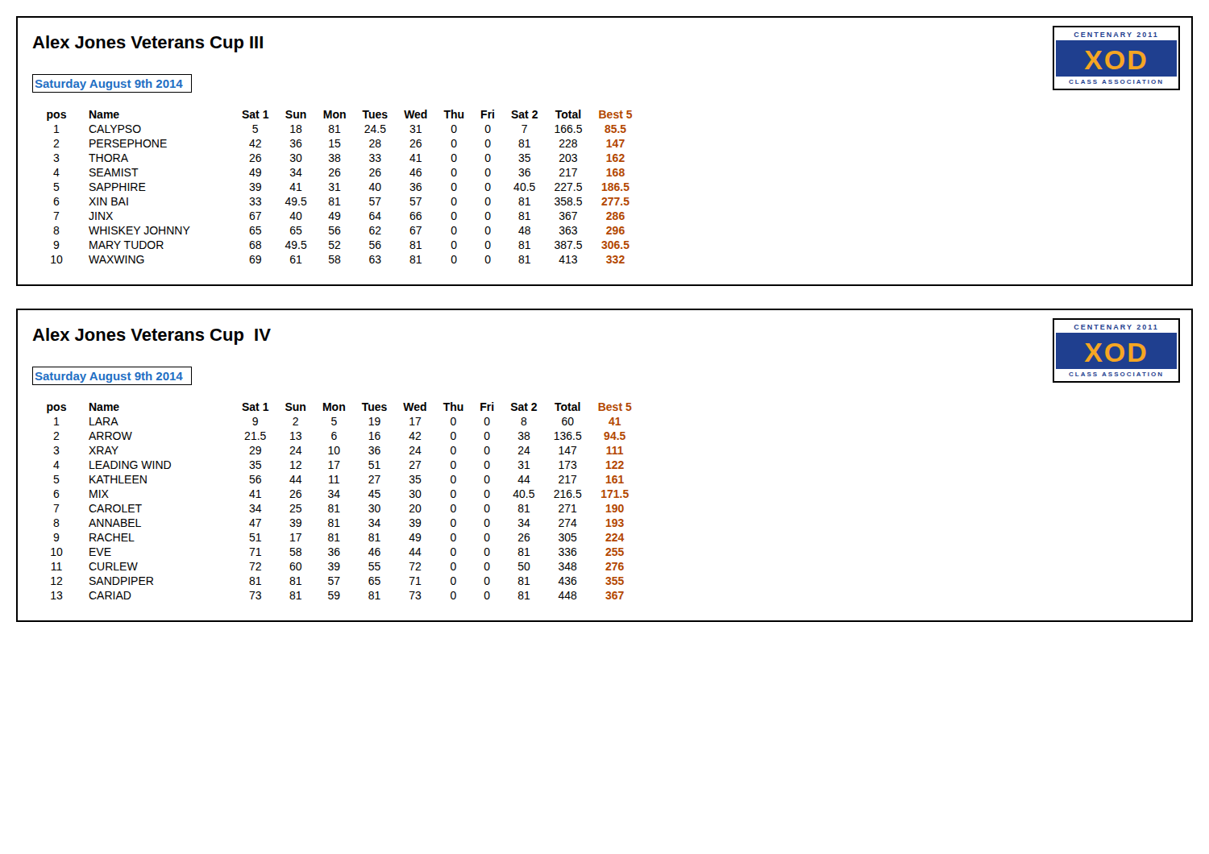CENTENARY 2011
XOD
CLASS ASSOCIATION
Alex Jones Veterans Cup III
Saturday August 9th 2014
| pos | Name | Sat 1 | Sun | Mon | Tues | Wed | Thu | Fri | Sat 2 | Total | Best 5 |
| --- | --- | --- | --- | --- | --- | --- | --- | --- | --- | --- | --- |
| 1 | CALYPSO | 5 | 18 | 81 | 24.5 | 31 | 0 | 0 | 7 | 166.5 | 85.5 |
| 2 | PERSEPHONE | 42 | 36 | 15 | 28 | 26 | 0 | 0 | 81 | 228 | 147 |
| 3 | THORA | 26 | 30 | 38 | 33 | 41 | 0 | 0 | 35 | 203 | 162 |
| 4 | SEAMIST | 49 | 34 | 26 | 26 | 46 | 0 | 0 | 36 | 217 | 168 |
| 5 | SAPPHIRE | 39 | 41 | 31 | 40 | 36 | 0 | 0 | 40.5 | 227.5 | 186.5 |
| 6 | XIN BAI | 33 | 49.5 | 81 | 57 | 57 | 0 | 0 | 81 | 358.5 | 277.5 |
| 7 | JINX | 67 | 40 | 49 | 64 | 66 | 0 | 0 | 81 | 367 | 286 |
| 8 | WHISKEY JOHNNY | 65 | 65 | 56 | 62 | 67 | 0 | 0 | 48 | 363 | 296 |
| 9 | MARY TUDOR | 68 | 49.5 | 52 | 56 | 81 | 0 | 0 | 81 | 387.5 | 306.5 |
| 10 | WAXWING | 69 | 61 | 58 | 63 | 81 | 0 | 0 | 81 | 413 | 332 |
CENTENARY 2011
XOD
CLASS ASSOCIATION
Alex Jones Veterans Cup IV
Saturday August 9th 2014
| pos | Name | Sat 1 | Sun | Mon | Tues | Wed | Thu | Fri | Sat 2 | Total | Best 5 |
| --- | --- | --- | --- | --- | --- | --- | --- | --- | --- | --- | --- |
| 1 | LARA | 9 | 2 | 5 | 19 | 17 | 0 | 0 | 8 | 60 | 41 |
| 2 | ARROW | 21.5 | 13 | 6 | 16 | 42 | 0 | 0 | 38 | 136.5 | 94.5 |
| 3 | XRAY | 29 | 24 | 10 | 36 | 24 | 0 | 0 | 24 | 147 | 111 |
| 4 | LEADING WIND | 35 | 12 | 17 | 51 | 27 | 0 | 0 | 31 | 173 | 122 |
| 5 | KATHLEEN | 56 | 44 | 11 | 27 | 35 | 0 | 0 | 44 | 217 | 161 |
| 6 | MIX | 41 | 26 | 34 | 45 | 30 | 0 | 0 | 40.5 | 216.5 | 171.5 |
| 7 | CAROLET | 34 | 25 | 81 | 30 | 20 | 0 | 0 | 81 | 271 | 190 |
| 8 | ANNABEL | 47 | 39 | 81 | 34 | 39 | 0 | 0 | 34 | 274 | 193 |
| 9 | RACHEL | 51 | 17 | 81 | 81 | 49 | 0 | 0 | 26 | 305 | 224 |
| 10 | EVE | 71 | 58 | 36 | 46 | 44 | 0 | 0 | 81 | 336 | 255 |
| 11 | CURLEW | 72 | 60 | 39 | 55 | 72 | 0 | 0 | 50 | 348 | 276 |
| 12 | SANDPIPER | 81 | 81 | 57 | 65 | 71 | 0 | 0 | 81 | 436 | 355 |
| 13 | CARIAD | 73 | 81 | 59 | 81 | 73 | 0 | 0 | 81 | 448 | 367 |